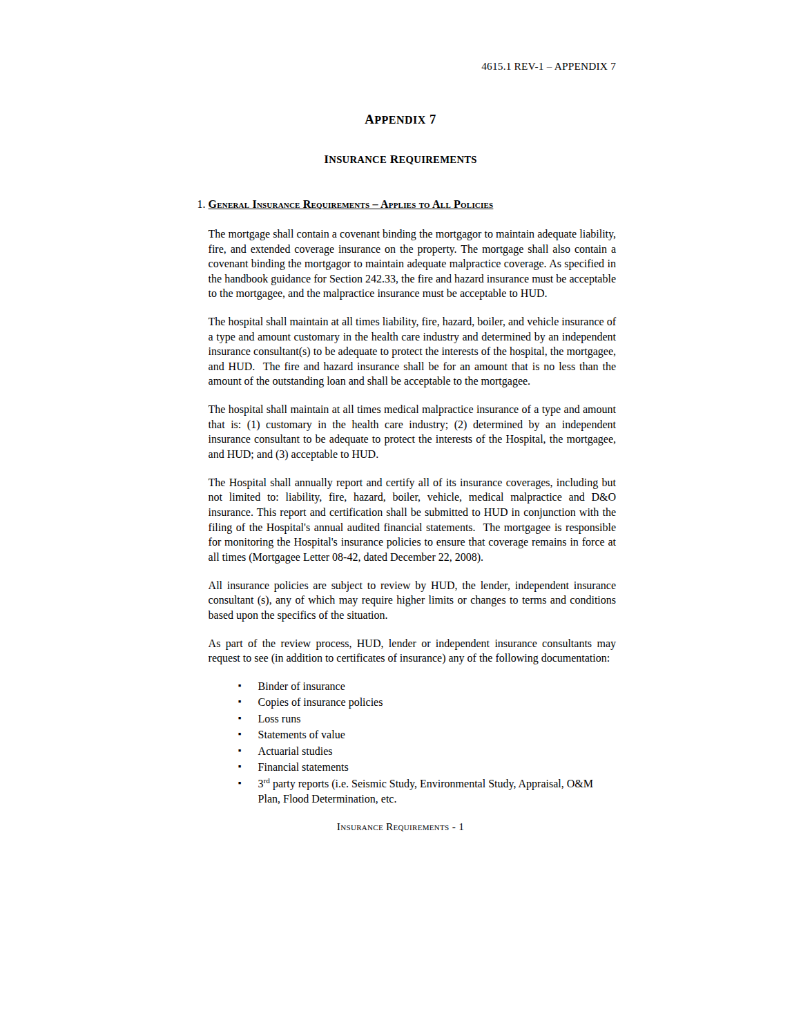4615.1 REV-1 – APPENDIX 7
APPENDIX 7
INSURANCE REQUIREMENTS
General Insurance Requirements – Applies to All Policies
The mortgage shall contain a covenant binding the mortgagor to maintain adequate liability, fire, and extended coverage insurance on the property. The mortgage shall also contain a covenant binding the mortgagor to maintain adequate malpractice coverage. As specified in the handbook guidance for Section 242.33, the fire and hazard insurance must be acceptable to the mortgagee, and the malpractice insurance must be acceptable to HUD.
The hospital shall maintain at all times liability, fire, hazard, boiler, and vehicle insurance of a type and amount customary in the health care industry and determined by an independent insurance consultant(s) to be adequate to protect the interests of the hospital, the mortgagee, and HUD. The fire and hazard insurance shall be for an amount that is no less than the amount of the outstanding loan and shall be acceptable to the mortgagee.
The hospital shall maintain at all times medical malpractice insurance of a type and amount that is: (1) customary in the health care industry; (2) determined by an independent insurance consultant to be adequate to protect the interests of the Hospital, the mortgagee, and HUD; and (3) acceptable to HUD.
The Hospital shall annually report and certify all of its insurance coverages, including but not limited to: liability, fire, hazard, boiler, vehicle, medical malpractice and D&O insurance. This report and certification shall be submitted to HUD in conjunction with the filing of the Hospital's annual audited financial statements. The mortgagee is responsible for monitoring the Hospital's insurance policies to ensure that coverage remains in force at all times (Mortgagee Letter 08-42, dated December 22, 2008).
All insurance policies are subject to review by HUD, the lender, independent insurance consultant (s), any of which may require higher limits or changes to terms and conditions based upon the specifics of the situation.
As part of the review process, HUD, lender or independent insurance consultants may request to see (in addition to certificates of insurance) any of the following documentation:
Binder of insurance
Copies of insurance policies
Loss runs
Statements of value
Actuarial studies
Financial statements
3rd party reports (i.e. Seismic Study, Environmental Study, Appraisal, O&M Plan, Flood Determination, etc.
Insurance Requirements - 1